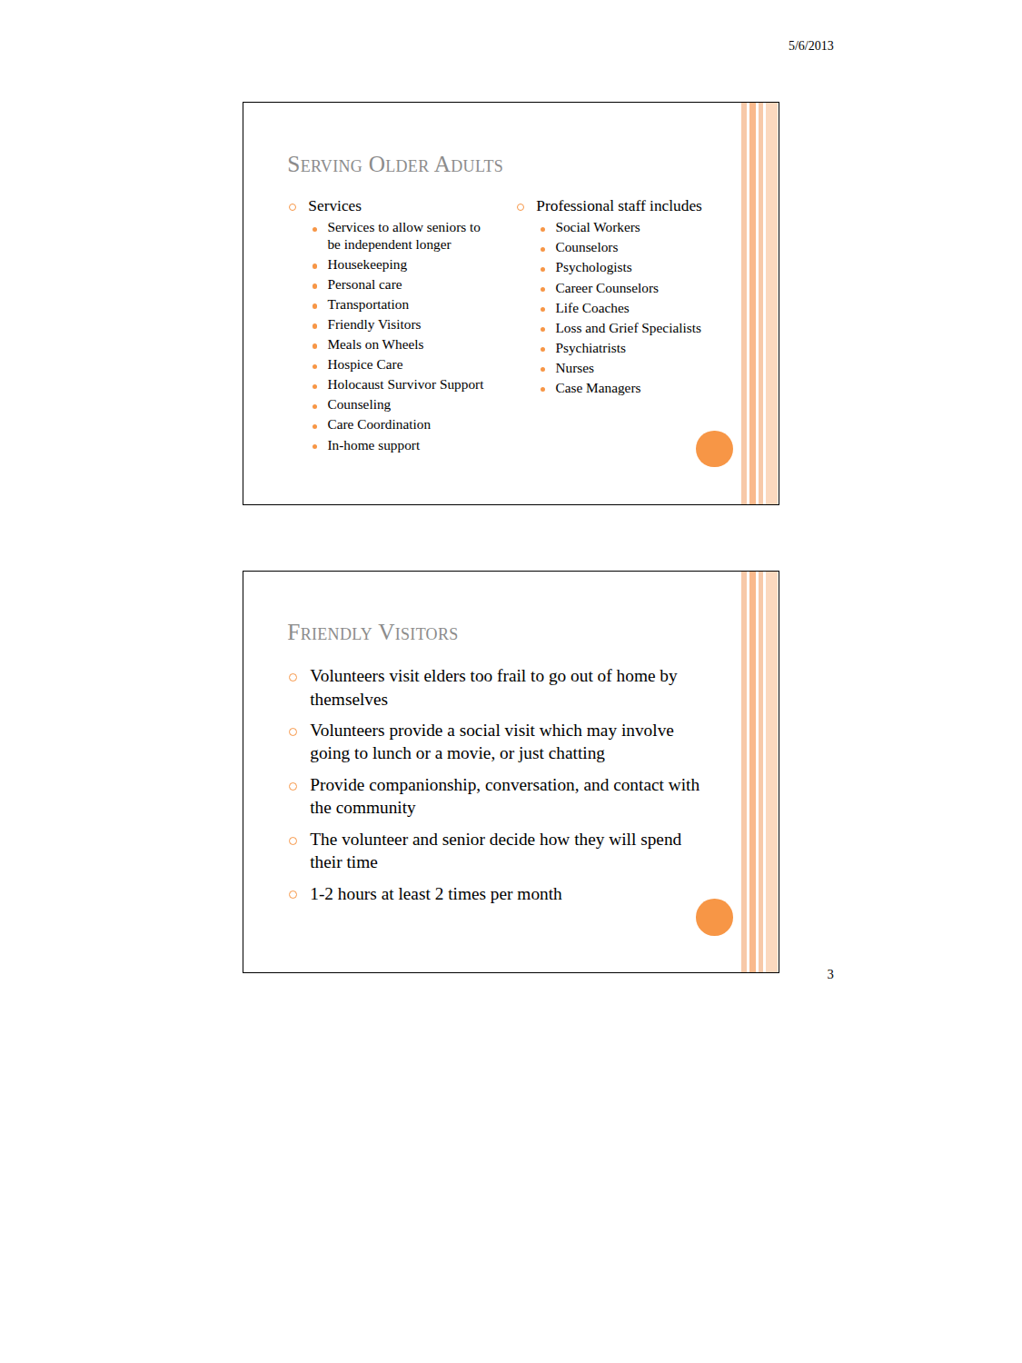5/6/2013
Serving Older Adults
Services
Services to allow seniors to be independent longer
Housekeeping
Personal care
Transportation
Friendly Visitors
Meals on Wheels
Hospice Care
Holocaust Survivor Support
Counseling
Care Coordination
In-home support
Professional staff includes
Social Workers
Counselors
Psychologists
Career Counselors
Life Coaches
Loss and Grief Specialists
Psychiatrists
Nurses
Case Managers
Friendly Visitors
Volunteers visit elders too frail to go out of home by themselves
Volunteers provide a social visit which may involve going to lunch or a movie, or just chatting
Provide companionship, conversation, and contact with the community
The volunteer and senior decide how they will spend their time
1-2 hours at least 2 times per month
3